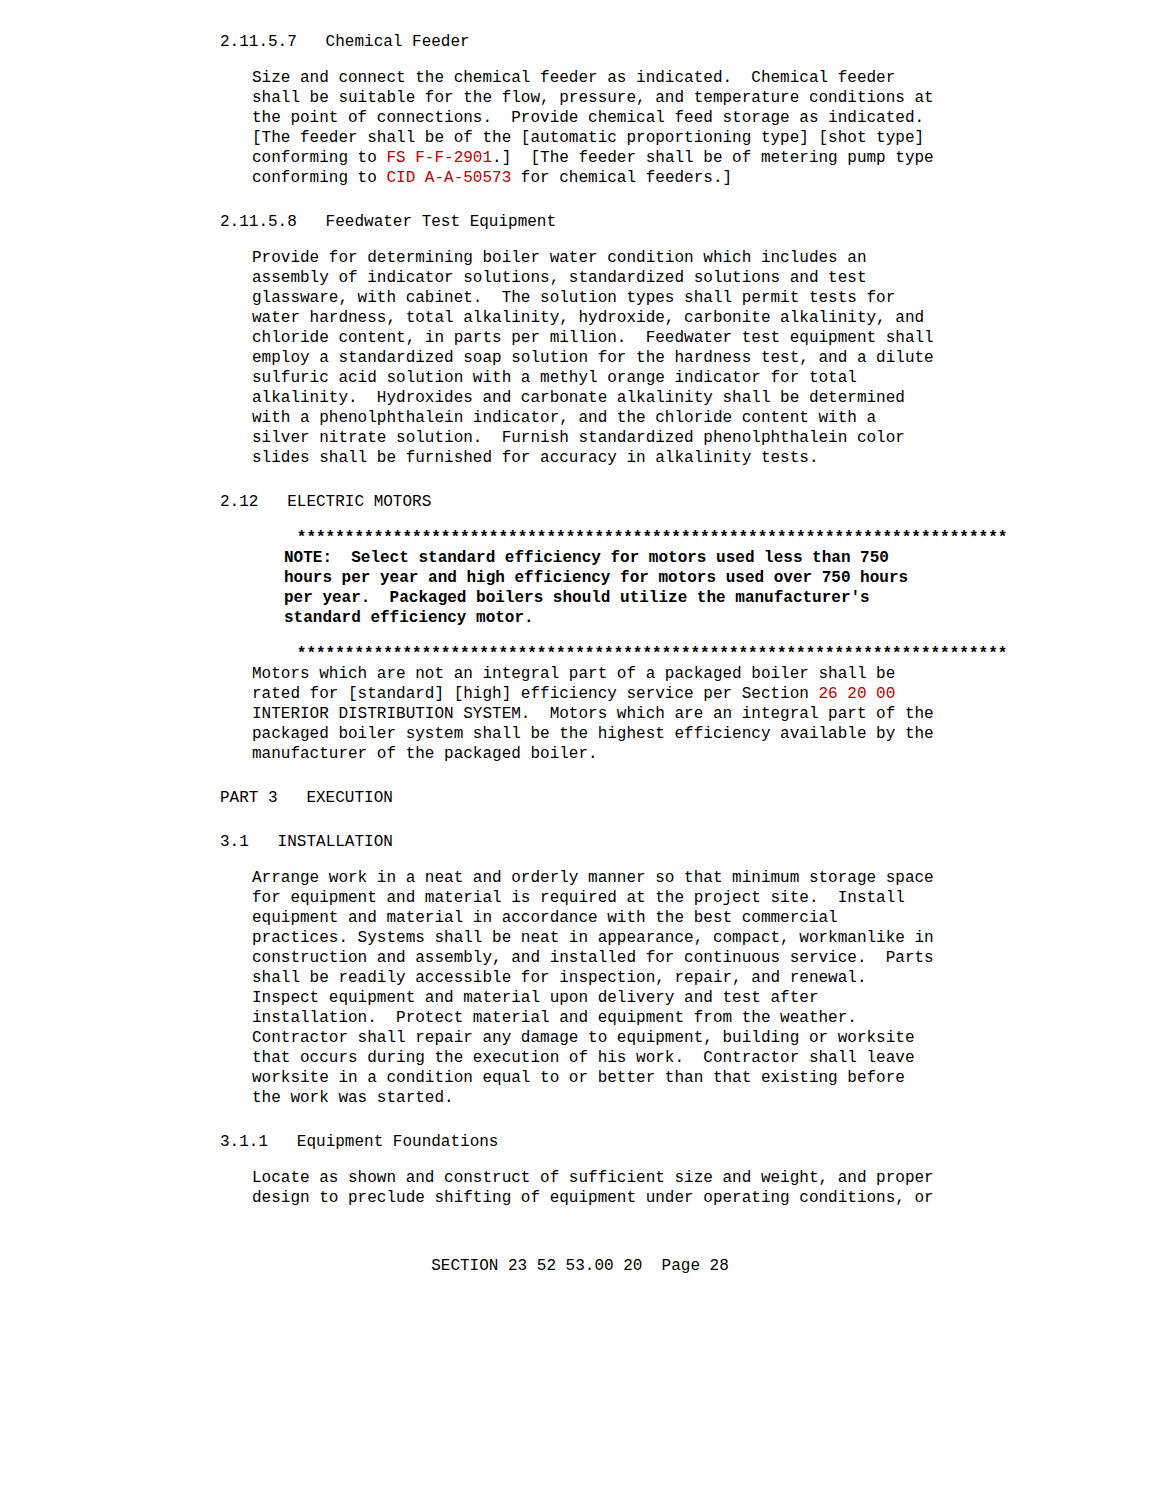2.11.5.7 Chemical Feeder
Size and connect the chemical feeder as indicated. Chemical feeder shall be suitable for the flow, pressure, and temperature conditions at the point of connections. Provide chemical feed storage as indicated. [The feeder shall be of the [automatic proportioning type] [shot type] conforming to FS F-F-2901.] [The feeder shall be of metering pump type conforming to CID A-A-50573 for chemical feeders.]
2.11.5.8 Feedwater Test Equipment
Provide for determining boiler water condition which includes an assembly of indicator solutions, standardized solutions and test glassware, with cabinet. The solution types shall permit tests for water hardness, total alkalinity, hydroxide, carbonite alkalinity, and chloride content, in parts per million. Feedwater test equipment shall employ a standardized soap solution for the hardness test, and a dilute sulfuric acid solution with a methyl orange indicator for total alkalinity. Hydroxides and carbonate alkalinity shall be determined with a phenolphthalein indicator, and the chloride content with a silver nitrate solution. Furnish standardized phenolphthalein color slides shall be furnished for accuracy in alkalinity tests.
2.12 ELECTRIC MOTORS
**************************************************************************
NOTE: Select standard efficiency for motors used less than 750 hours per year and high efficiency for motors used over 750 hours per year. Packaged boilers should utilize the manufacturer's standard efficiency motor.
**************************************************************************
Motors which are not an integral part of a packaged boiler shall be rated for [standard] [high] efficiency service per Section 26 20 00 INTERIOR DISTRIBUTION SYSTEM. Motors which are an integral part of the packaged boiler system shall be the highest efficiency available by the manufacturer of the packaged boiler.
PART 3 EXECUTION
3.1 INSTALLATION
Arrange work in a neat and orderly manner so that minimum storage space for equipment and material is required at the project site. Install equipment and material in accordance with the best commercial practices. Systems shall be neat in appearance, compact, workmanlike in construction and assembly, and installed for continuous service. Parts shall be readily accessible for inspection, repair, and renewal. Inspect equipment and material upon delivery and test after installation. Protect material and equipment from the weather. Contractor shall repair any damage to equipment, building or worksite that occurs during the execution of his work. Contractor shall leave worksite in a condition equal to or better than that existing before the work was started.
3.1.1 Equipment Foundations
Locate as shown and construct of sufficient size and weight, and proper design to preclude shifting of equipment under operating conditions, or
SECTION 23 52 53.00 20 Page 28